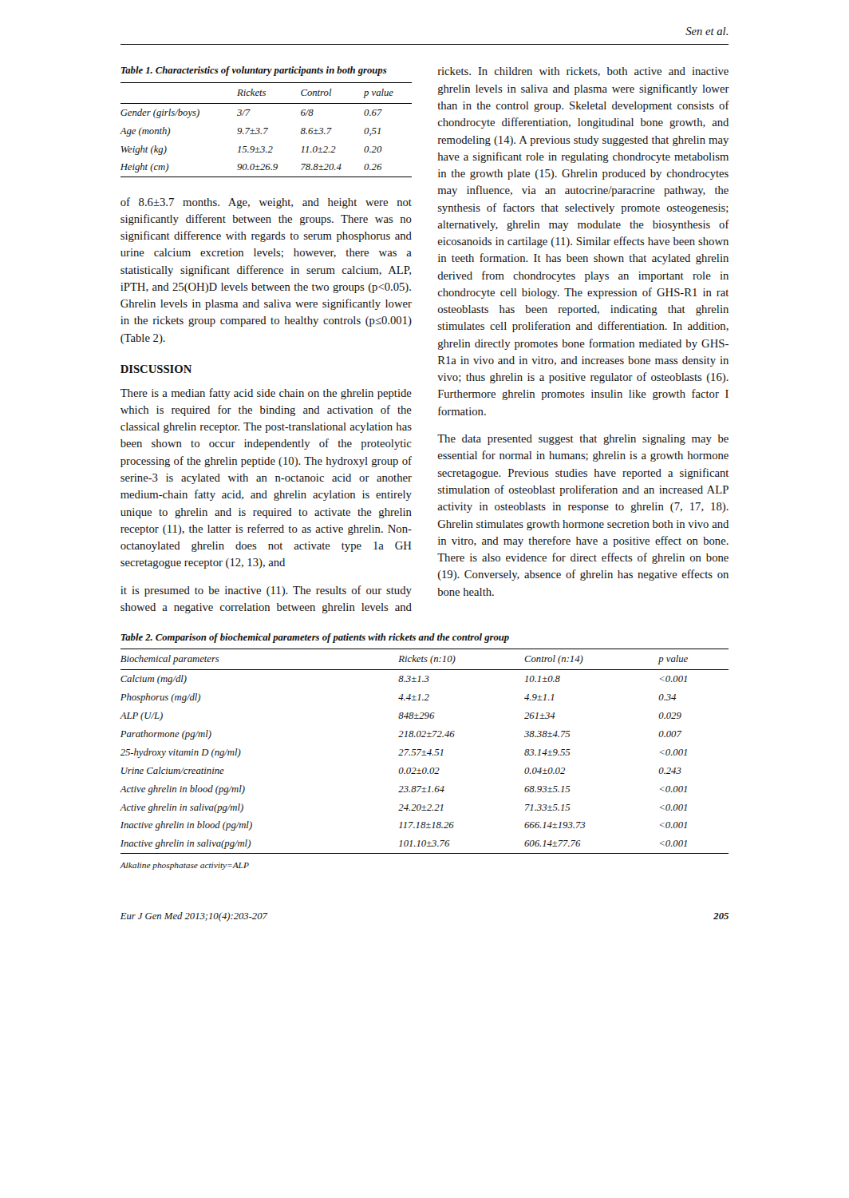Sen et al.
Table 1. Characteristics of voluntary participants in both groups
| | Rickets | Control | p value |
| --- | --- | --- | --- |
| Gender (girls/boys) | 3/7 | 6/8 | 0.67 |
| Age (month) | 9.7±3.7 | 8.6±3.7 | 0,51 |
| Weight (kg) | 15.9±3.2 | 11.0±2.2 | 0.20 |
| Height (cm) | 90.0±26.9 | 78.8±20.4 | 0.26 |
of 8.6±3.7 months. Age, weight, and height were not significantly different between the groups. There was no significant difference with regards to serum phosphorus and urine calcium excretion levels; however, there was a statistically significant difference in serum calcium, ALP, iPTH, and 25(OH)D levels between the two groups (p<0.05). Ghrelin levels in plasma and saliva were significantly lower in the rickets group compared to healthy controls (p≤0.001) (Table 2).
Discussion
There is a median fatty acid side chain on the ghrelin peptide which is required for the binding and activation of the classical ghrelin receptor. The post-translational acylation has been shown to occur independently of the proteolytic processing of the ghrelin peptide (10). The hydroxyl group of serine-3 is acylated with an n-octanoic acid or another medium-chain fatty acid, and ghrelin acylation is entirely unique to ghrelin and is required to activate the ghrelin receptor (11), the latter is referred to as active ghrelin. Non-octanoylated ghrelin does not activate type 1a GH secretagogue receptor (12, 13), and
it is presumed to be inactive (11). The results of our study showed a negative correlation between ghrelin levels and rickets. In children with rickets, both active and inactive ghrelin levels in saliva and plasma were significantly lower than in the control group. Skeletal development consists of chondrocyte differentiation, longitudinal bone growth, and remodeling (14). A previous study suggested that ghrelin may have a significant role in regulating chondrocyte metabolism in the growth plate (15). Ghrelin produced by chondrocytes may influence, via an autocrine/paracrine pathway, the synthesis of factors that selectively promote osteogenesis; alternatively, ghrelin may modulate the biosynthesis of eicosanoids in cartilage (11). Similar effects have been shown in teeth formation. It has been shown that acylated ghrelin derived from chondrocytes plays an important role in chondrocyte cell biology. The expression of GHS-R1 in rat osteoblasts has been reported, indicating that ghrelin stimulates cell proliferation and differentiation. In addition, ghrelin directly promotes bone formation mediated by GHS-R1a in vivo and in vitro, and increases bone mass density in vivo; thus ghrelin is a positive regulator of osteoblasts (16). Furthermore ghrelin promotes insulin like growth factor I formation.
The data presented suggest that ghrelin signaling may be essential for normal in humans; ghrelin is a growth hormone secretagogue. Previous studies have reported a significant stimulation of osteoblast proliferation and an increased ALP activity in osteoblasts in response to ghrelin (7, 17, 18). Ghrelin stimulates growth hormone secretion both in vivo and in vitro, and may therefore have a positive effect on bone. There is also evidence for direct effects of ghrelin on bone (19). Conversely, absence of ghrelin has negative effects on bone health.
Table 2. Comparison of biochemical parameters of patients with rickets and the control group
| Biochemical parameters | Rickets (n:10) | Control (n:14) | p value |
| --- | --- | --- | --- |
| Calcium (mg/dl) | 8.3±1.3 | 10.1±0.8 | <0.001 |
| Phosphorus (mg/dl) | 4.4±1.2 | 4.9±1.1 | 0.34 |
| ALP (U/L) | 848±296 | 261±34 | 0.029 |
| Parathormone (pg/ml) | 218.02±72.46 | 38.38±4.75 | 0.007 |
| 25-hydroxy vitamin D (ng/ml) | 27.57±4.51 | 83.14±9.55 | <0.001 |
| Urine Calcium/creatinine | 0.02±0.02 | 0.04±0.02 | 0.243 |
| Active ghrelin in blood (pg/ml) | 23.87±1.64 | 68.93±5.15 | <0.001 |
| Active ghrelin in saliva(pg/ml) | 24.20±2.21 | 71.33±5.15 | <0.001 |
| Inactive ghrelin in blood (pg/ml) | 117.18±18.26 | 666.14±193.73 | <0.001 |
| Inactive ghrelin in saliva(pg/ml) | 101.10±3.76 | 606.14±77.76 | <0.001 |
Alkaline phosphatase activity=ALP
Eur J Gen Med 2013;10(4):203-207 205